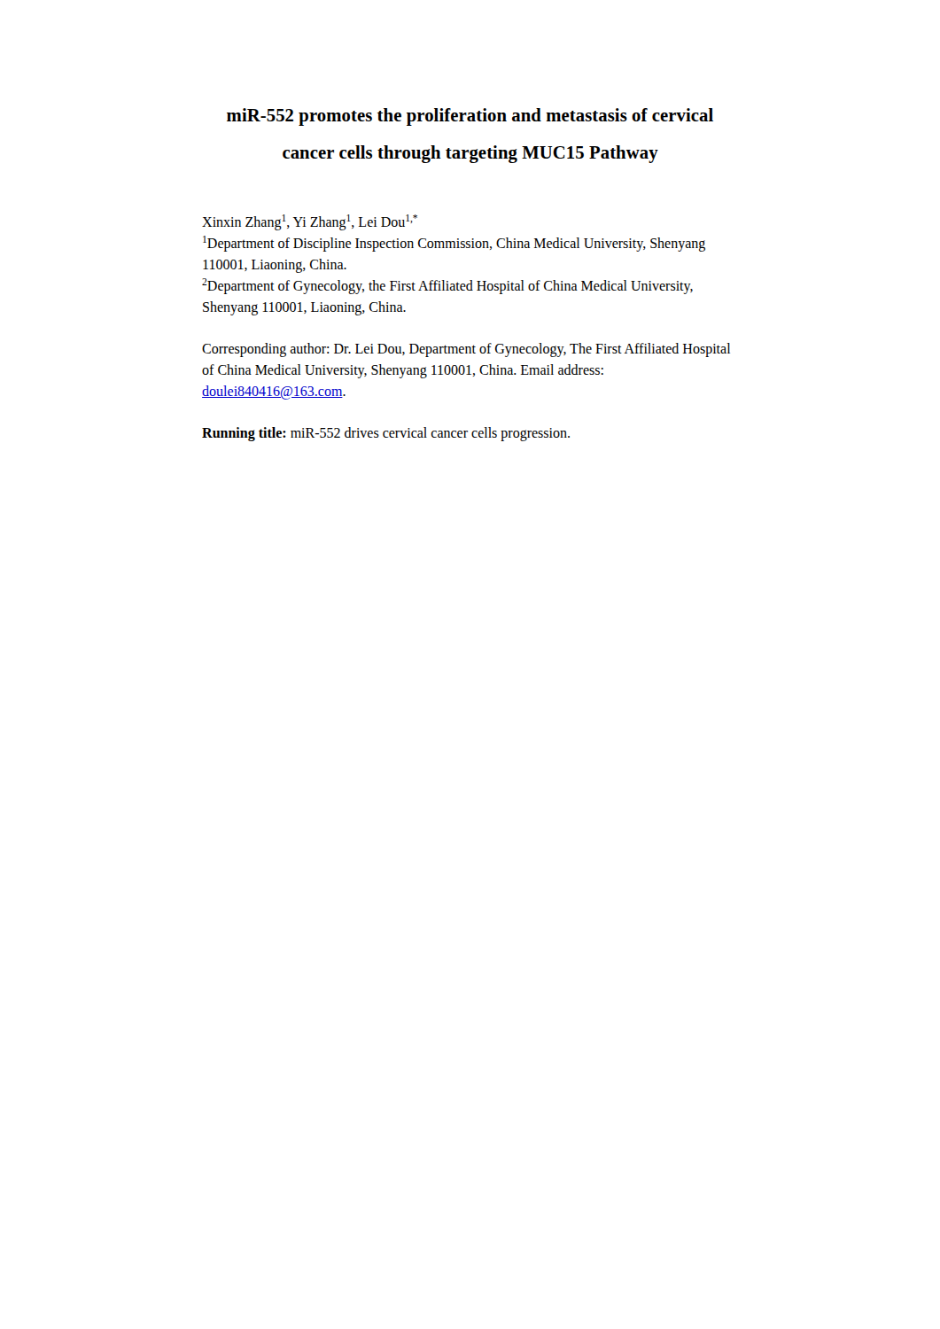miR-552 promotes the proliferation and metastasis of cervical cancer cells through targeting MUC15 Pathway
Xinxin Zhang1, Yi Zhang1, Lei Dou1,*
1Department of Discipline Inspection Commission, China Medical University, Shenyang 110001, Liaoning, China.
2Department of Gynecology, the First Affiliated Hospital of China Medical University, Shenyang 110001, Liaoning, China.
Corresponding author: Dr. Lei Dou, Department of Gynecology, The First Affiliated Hospital of China Medical University, Shenyang 110001, China. Email address: doulei840416@163.com.
Running title: miR-552 drives cervical cancer cells progression.